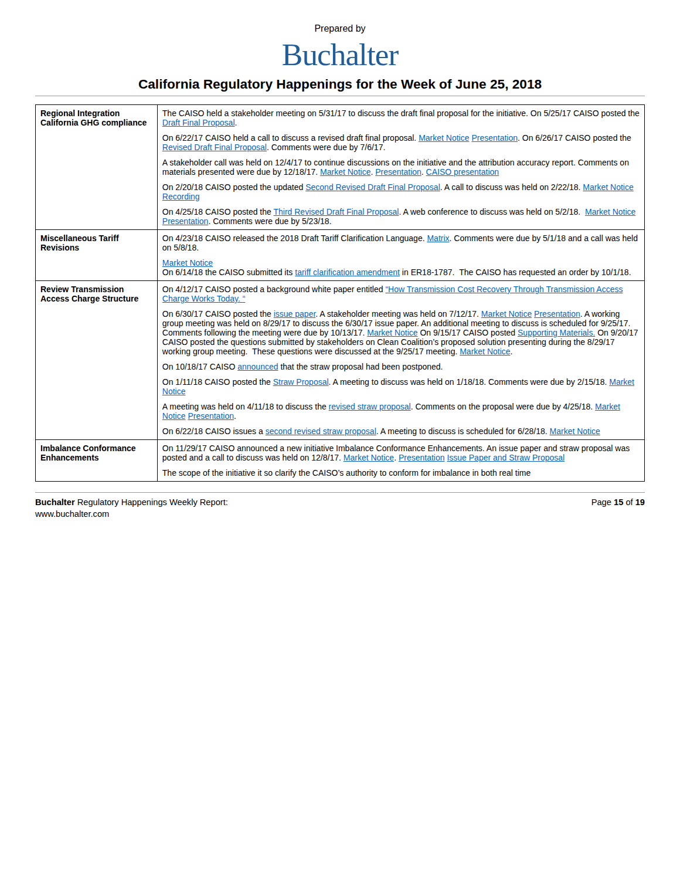Prepared by
Buchalter
California Regulatory Happenings for the Week of June 25, 2018
| Regional Integration California GHG compliance | The CAISO held a stakeholder meeting on 5/31/17 to discuss the draft final proposal for the initiative. On 5/25/17 CAISO posted the Draft Final Proposal . On 6/22/17 CAISO held a call to discuss a revised draft final proposal. Market Notice Presentation . On 6/26/17 CAISO posted the Revised Draft Final Proposal . Comments were due by 7/6/17. A stakeholder call was held on 12/4/17 to continue discussions on the initiative and the attribution accuracy report. Comments on materials presented were due by 12/18/17. Market Notice . Presentation . CAISO presentation On 2/20/18 CAISO posted the updated Second Revised Draft Final Proposal . A call to discuss was held on 2/22/18. Market Notice Recording On 4/25/18 CAISO posted the Third Revised Draft Final Proposal . A web conference to discuss was held on 5/2/18. Market Notice Presentation . Comments were due by 5/23/18. |
| Miscellaneous Tariff Revisions | On 4/23/18 CAISO released the 2018 Draft Tariff Clarification Language. Matrix . Comments were due by 5/1/18 and a call was held on 5/8/18. Market Notice On 6/14/18 the CAISO submitted its tariff clarification amendment in ER18-1787. The CAISO has requested an order by 10/1/18. |
| Review Transmission Access Charge Structure | On 4/12/17 CAISO posted a background white paper entitled “How Transmission Cost Recovery Through Transmission Access Charge Works Today. “ On 6/30/17 CAISO posted the issue paper . A stakeholder meeting was held on 7/12/17. Market Notice Presentation . A working group meeting was held on 8/29/17 to discuss the 6/30/17 issue paper. An additional meeting to discuss is scheduled for 9/25/17. Comments following the meeting were due by 10/13/17. Market Notice On 9/15/17 CAISO posted Supporting Materials. On 9/20/17 CAISO posted the questions submitted by stakeholders on Clean Coalition’s proposed solution presenting during the 8/29/17 working group meeting. These questions were discussed at the 9/25/17 meeting. Market Notice . On 10/18/17 CAISO announced that the straw proposal had been postponed. On 1/11/18 CAISO posted the Straw Proposal . A meeting to discuss was held on 1/18/18. Comments were due by 2/15/18. Market Notice A meeting was held on 4/11/18 to discuss the revised straw proposal . Comments on the proposal were due by 4/25/18. Market Notice Presentation . On 6/22/18 CAISO issues a second revised straw proposal . A meeting to discuss is scheduled for 6/28/18. Market Notice |
| Imbalance Conformance Enhancements | On 11/29/17 CAISO announced a new initiative Imbalance Conformance Enhancements. An issue paper and straw proposal was posted and a call to discuss was held on 12/8/17. Market Notice . Presentation Issue Paper and Straw Proposal The scope of the initiative it so clarify the CAISO’s authority to conform for imbalance in both real time |
Buchalter Regulatory Happenings Weekly Report:
Page 15 of 19
www.buchalter.com